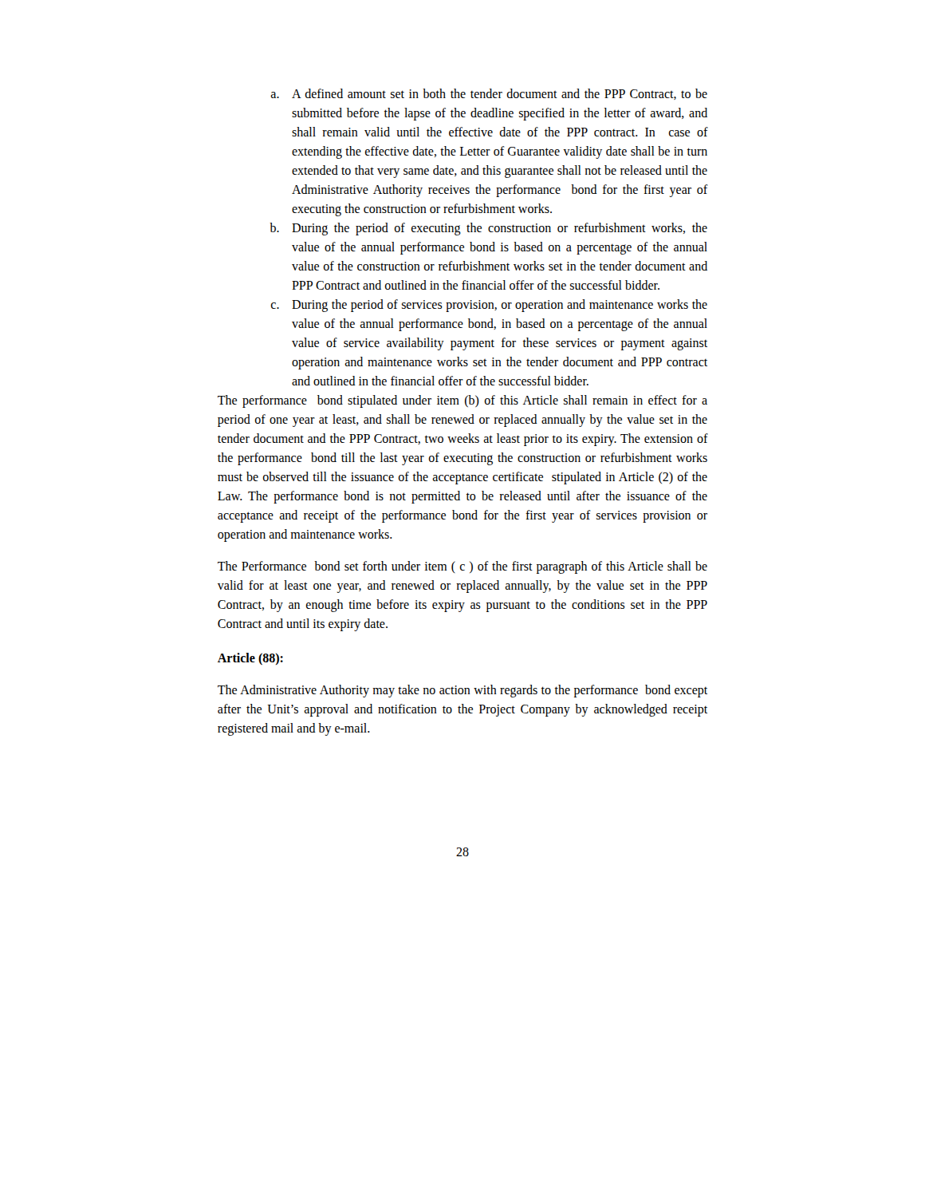A defined amount set in both the tender document and the PPP Contract, to be submitted before the lapse of the deadline specified in the letter of award, and shall remain valid until the effective date of the PPP contract. In case of extending the effective date, the Letter of Guarantee validity date shall be in turn extended to that very same date, and this guarantee shall not be released until the Administrative Authority receives the performance bond for the first year of executing the construction or refurbishment works.
During the period of executing the construction or refurbishment works, the value of the annual performance bond is based on a percentage of the annual value of the construction or refurbishment works set in the tender document and PPP Contract and outlined in the financial offer of the successful bidder.
During the period of services provision, or operation and maintenance works the value of the annual performance bond, in based on a percentage of the annual value of service availability payment for these services or payment against operation and maintenance works set in the tender document and PPP contract and outlined in the financial offer of the successful bidder.
The performance bond stipulated under item (b) of this Article shall remain in effect for a period of one year at least, and shall be renewed or replaced annually by the value set in the tender document and the PPP Contract, two weeks at least prior to its expiry. The extension of the performance bond till the last year of executing the construction or refurbishment works must be observed till the issuance of the acceptance certificate stipulated in Article (2) of the Law. The performance bond is not permitted to be released until after the issuance of the acceptance and receipt of the performance bond for the first year of services provision or operation and maintenance works.
The Performance bond set forth under item ( c ) of the first paragraph of this Article shall be valid for at least one year, and renewed or replaced annually, by the value set in the PPP Contract, by an enough time before its expiry as pursuant to the conditions set in the PPP Contract and until its expiry date.
Article (88):
The Administrative Authority may take no action with regards to the performance bond except after the Unit’s approval and notification to the Project Company by acknowledged receipt registered mail and by e-mail.
28